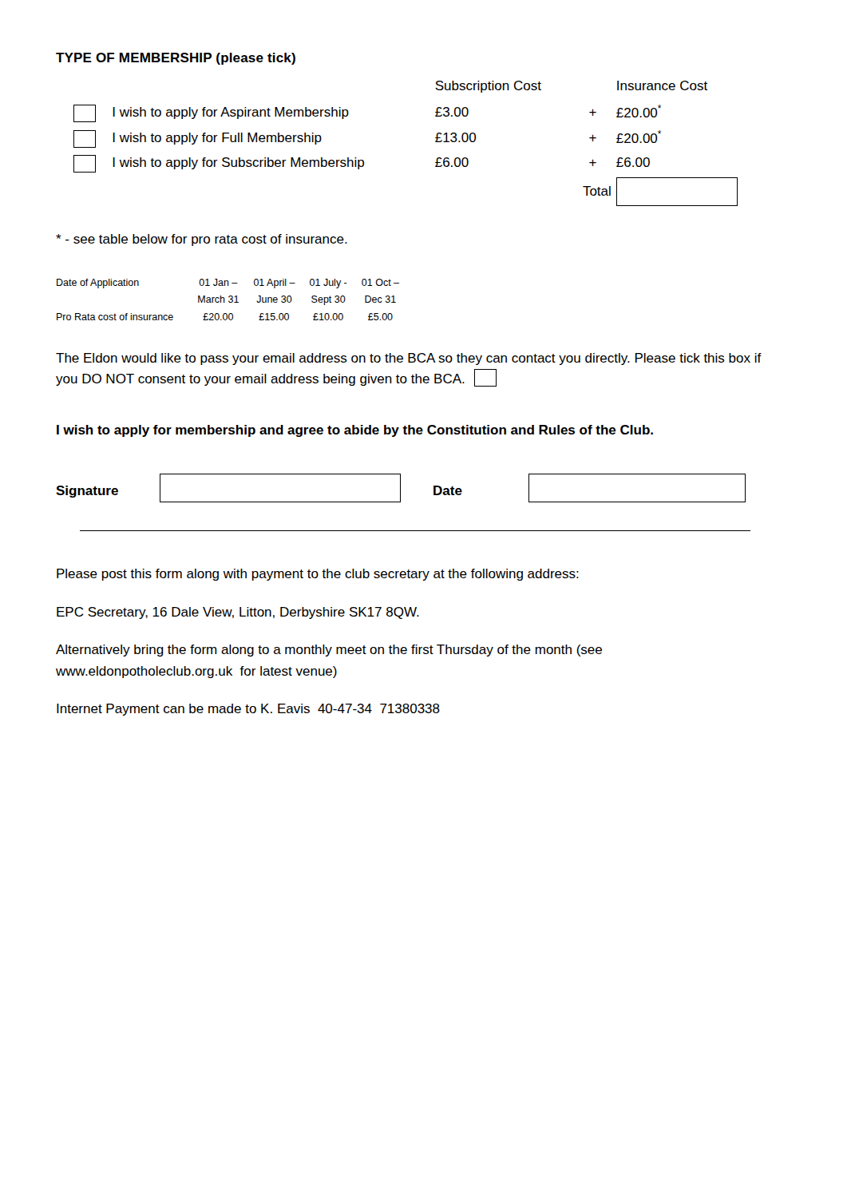TYPE OF MEMBERSHIP (please tick)
| | | Subscription Cost | | Insurance Cost | |
| | I wish to apply for Aspirant Membership | £3.00 | + | £20.00 * | |
| | I wish to apply for Full Membership | £13.00 | + | £20.00 * | |
| | I wish to apply for Subscriber Membership | £6.00 | + | £6.00 | |
| | | | Total | |
* - see table below for pro rata cost of insurance.
| Date of Application | 01 Jan – | 01 April – | 01 July - | 01 Oct – |
| | March 31 | June 30 | Sept 30 | Dec 31 |
| Pro Rata cost of insurance | £20.00 | £15.00 | £10.00 | £5.00 |
The Eldon would like to pass your email address on to the BCA so they can contact you directly. Please tick this box if you DO NOT consent to your email address being given to the BCA.
I wish to apply for membership and agree to abide by the Constitution and Rules of the Club.
| Signature | | Date | |
Please post this form along with payment to the club secretary at the following address:
EPC Secretary, 16 Dale View, Litton, Derbyshire SK17 8QW.
Alternatively bring the form along to a monthly meet on the first Thursday of the month (see www.eldonpotholeclub.org.uk for latest venue)
Internet Payment can be made to K. Eavis 40-47-34 71380338